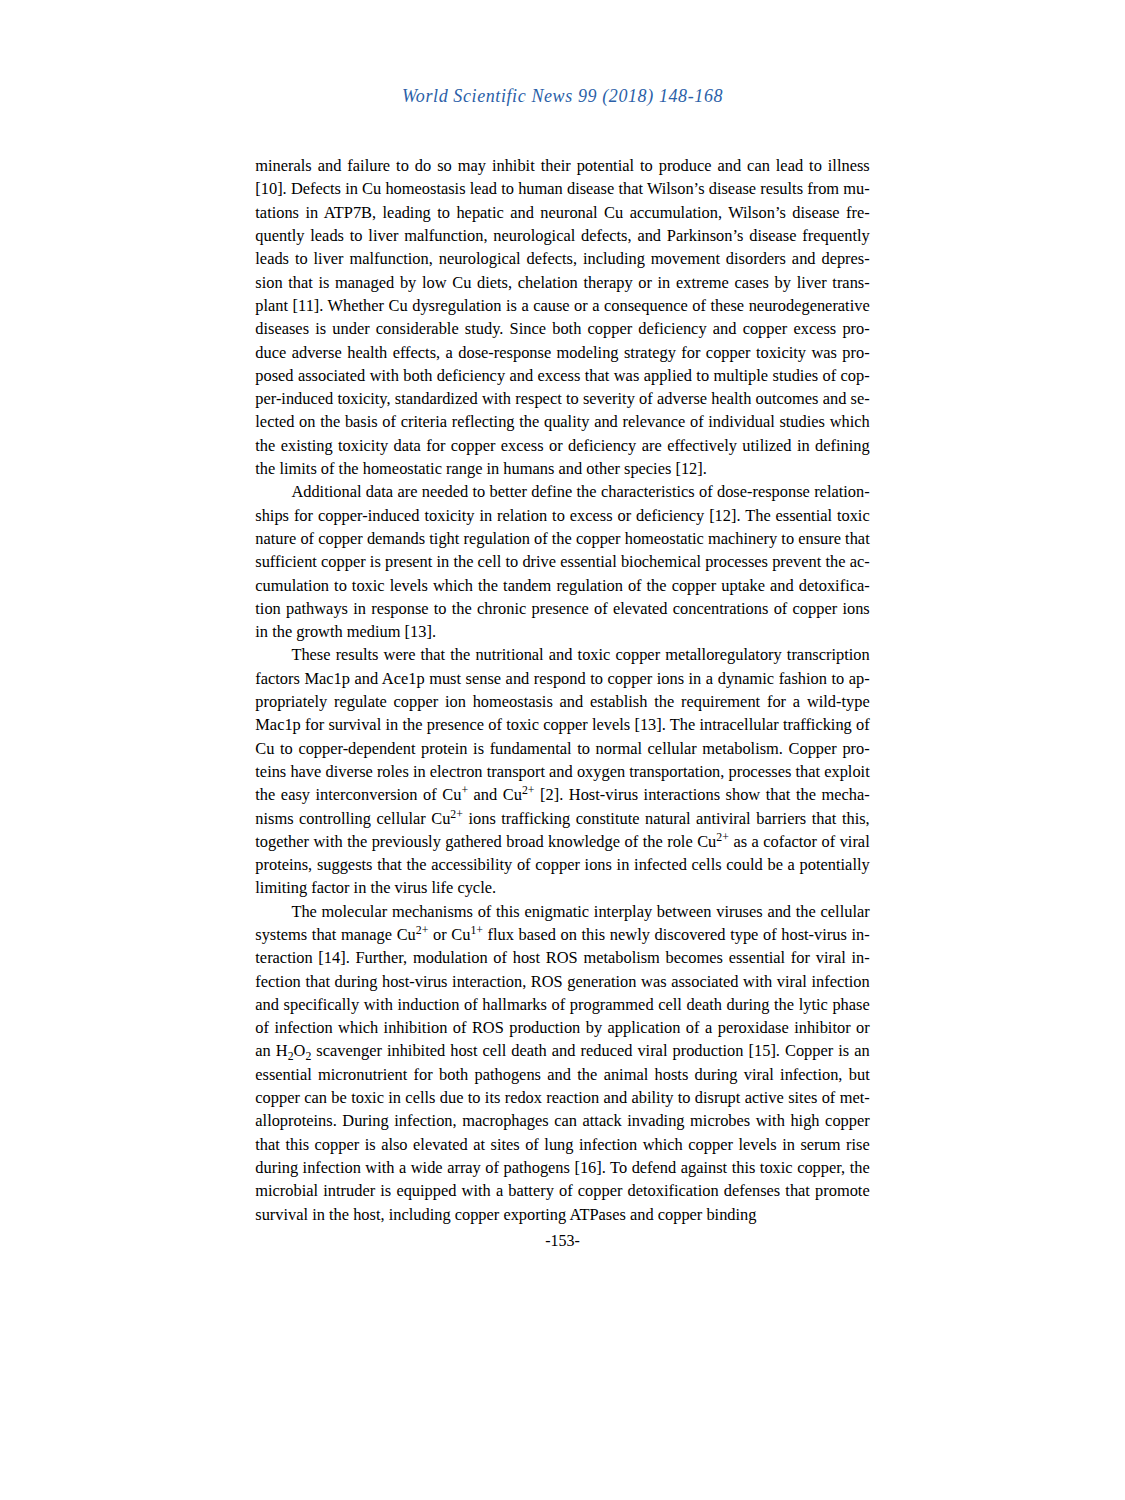World Scientific News 99 (2018) 148-168
minerals and failure to do so may inhibit their potential to produce and can lead to illness [10]. Defects in Cu homeostasis lead to human disease that Wilson’s disease results from mutations in ATP7B, leading to hepatic and neuronal Cu accumulation, Wilson’s disease frequently leads to liver malfunction, neurological defects, and Parkinson’s disease frequently leads to liver malfunction, neurological defects, including movement disorders and depression that is managed by low Cu diets, chelation therapy or in extreme cases by liver transplant [11]. Whether Cu dysregulation is a cause or a consequence of these neurodegenerative diseases is under considerable study. Since both copper deficiency and copper excess produce adverse health effects, a dose-response modeling strategy for copper toxicity was proposed associated with both deficiency and excess that was applied to multiple studies of copper-induced toxicity, standardized with respect to severity of adverse health outcomes and selected on the basis of criteria reflecting the quality and relevance of individual studies which the existing toxicity data for copper excess or deficiency are effectively utilized in defining the limits of the homeostatic range in humans and other species [12].
Additional data are needed to better define the characteristics of dose-response relationships for copper-induced toxicity in relation to excess or deficiency [12]. The essential toxic nature of copper demands tight regulation of the copper homeostatic machinery to ensure that sufficient copper is present in the cell to drive essential biochemical processes prevent the accumulation to toxic levels which the tandem regulation of the copper uptake and detoxification pathways in response to the chronic presence of elevated concentrations of copper ions in the growth medium [13].
These results were that the nutritional and toxic copper metalloregulatory transcription factors Mac1p and Ace1p must sense and respond to copper ions in a dynamic fashion to appropriately regulate copper ion homeostasis and establish the requirement for a wild-type Mac1p for survival in the presence of toxic copper levels [13]. The intracellular trafficking of Cu to copper-dependent protein is fundamental to normal cellular metabolism. Copper proteins have diverse roles in electron transport and oxygen transportation, processes that exploit the easy interconversion of Cu+ and Cu2+ [2]. Host-virus interactions show that the mechanisms controlling cellular Cu2+ ions trafficking constitute natural antiviral barriers that this, together with the previously gathered broad knowledge of the role Cu2+ as a cofactor of viral proteins, suggests that the accessibility of copper ions in infected cells could be a potentially limiting factor in the virus life cycle.
The molecular mechanisms of this enigmatic interplay between viruses and the cellular systems that manage Cu2+ or Cu1+ flux based on this newly discovered type of host-virus interaction [14]. Further, modulation of host ROS metabolism becomes essential for viral infection that during host-virus interaction, ROS generation was associated with viral infection and specifically with induction of hallmarks of programmed cell death during the lytic phase of infection which inhibition of ROS production by application of a peroxidase inhibitor or an H2O2 scavenger inhibited host cell death and reduced viral production [15]. Copper is an essential micronutrient for both pathogens and the animal hosts during viral infection, but copper can be toxic in cells due to its redox reaction and ability to disrupt active sites of metalloproteins. During infection, macrophages can attack invading microbes with high copper that this copper is also elevated at sites of lung infection which copper levels in serum rise during infection with a wide array of pathogens [16]. To defend against this toxic copper, the microbial intruder is equipped with a battery of copper detoxification defenses that promote survival in the host, including copper exporting ATPases and copper binding
-153-